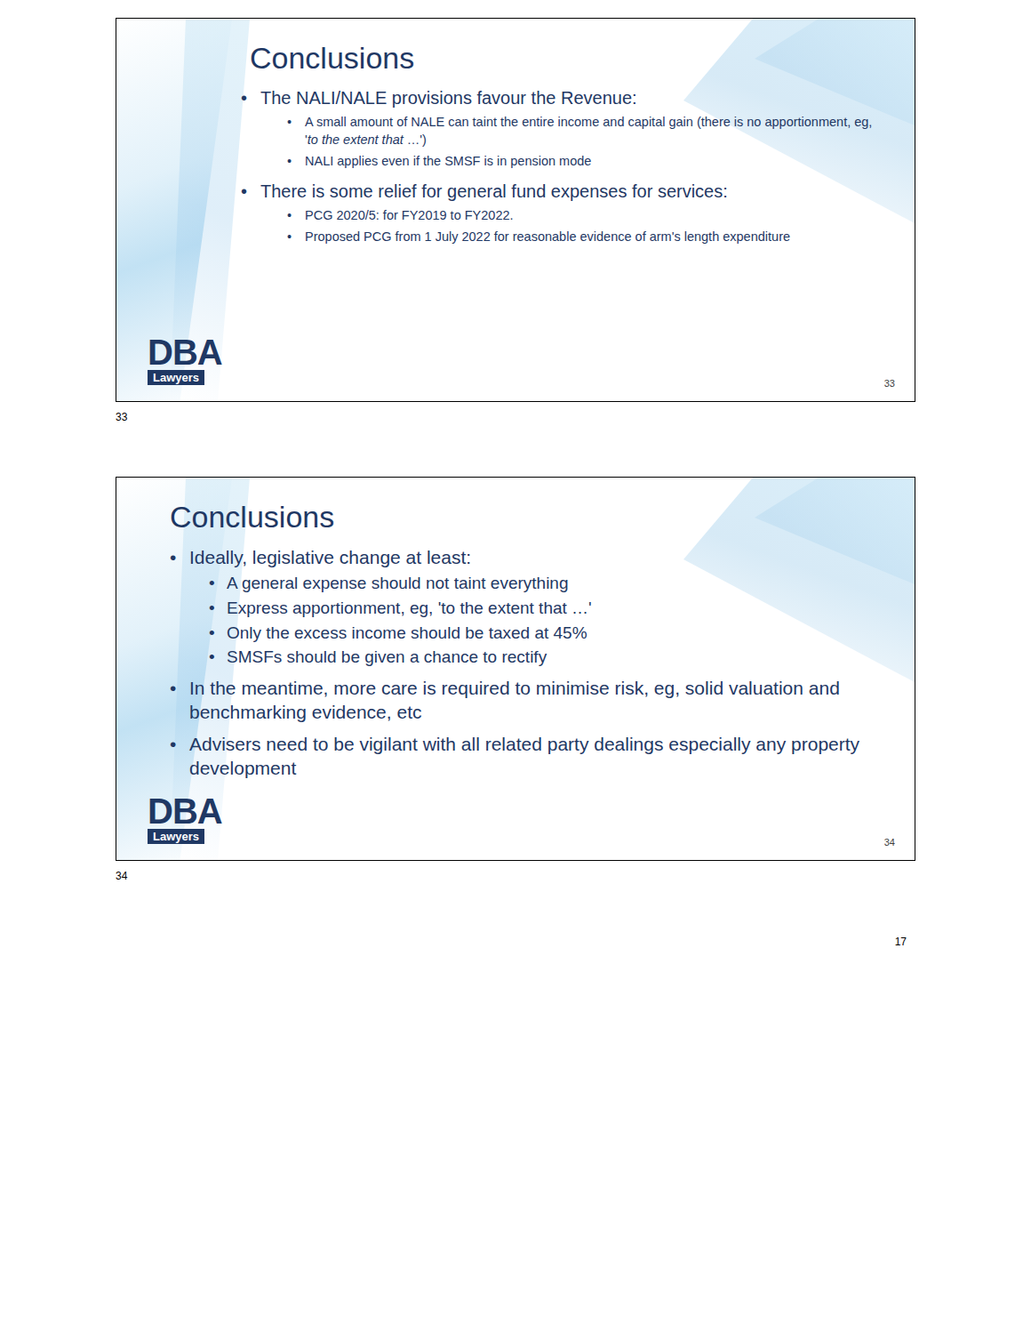Conclusions
The NALI/NALE provisions favour the Revenue:
A small amount of NALE can taint the entire income and capital gain (there is no apportionment, eg, 'to the extent that …')
NALI applies even if the SMSF is in pension mode
There is some relief for general fund expenses for services:
PCG 2020/5: for FY2019 to FY2022.
Proposed PCG from 1 July 2022 for reasonable evidence of arm's length expenditure
DBA
Lawyers
33
33
Conclusions
Ideally, legislative change at least:
A general expense should not taint everything
Express apportionment, eg, 'to the extent that …'
Only the excess income should be taxed at 45%
SMSFs should be given a chance to rectify
In the meantime, more care is required to minimise risk, eg, solid valuation and benchmarking evidence, etc
Advisers need to be vigilant with all related party dealings especially any property development
DBA
Lawyers
34
34
17